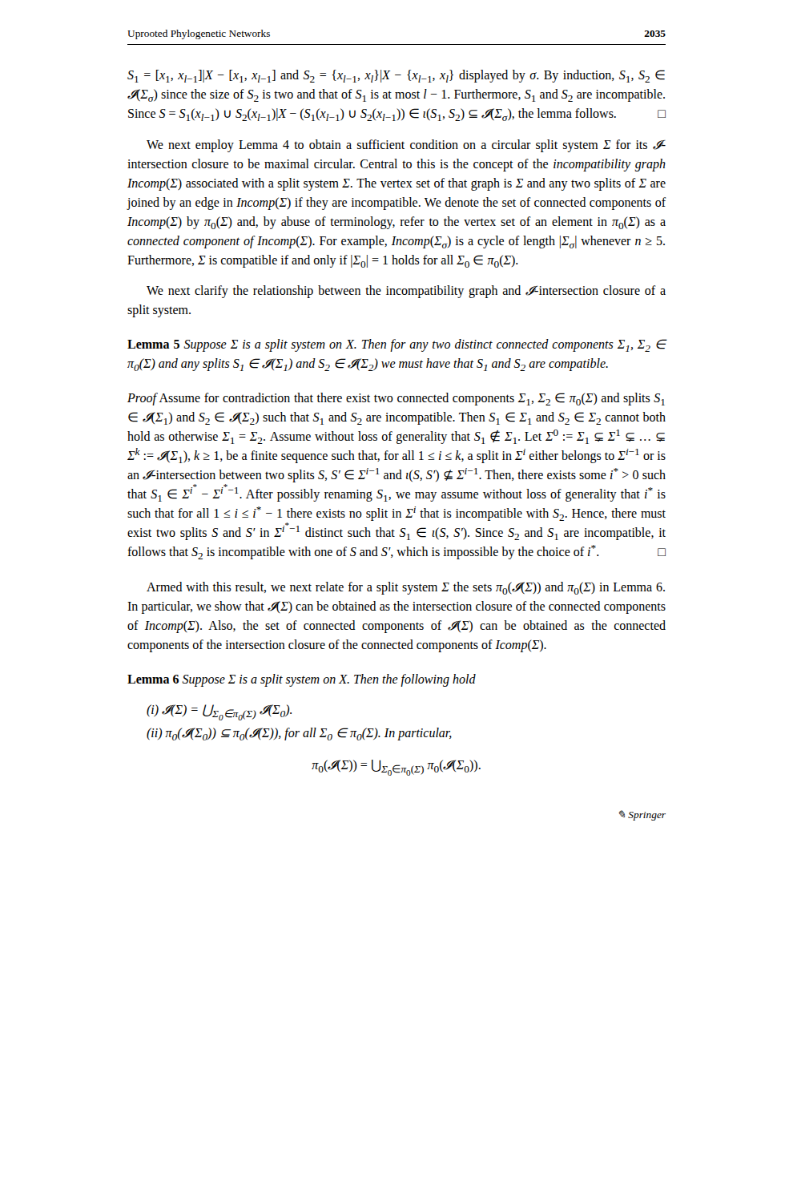Uprooted Phylogenetic Networks 2035
S1 = [x1, xl−1]|X − [x1, xl−1] and S2 = {xl−1, xl}|X − {xl−1, xl} displayed by σ. By induction, S1, S2 ∈ 𝓘(Σσ) since the size of S2 is two and that of S1 is at most l − 1. Furthermore, S1 and S2 are incompatible. Since S = S1(xl−1) ∪ S2(xl−1)|X − (S1(xl−1) ∪ S2(xl−1)) ∈ ι(S1, S2) ⊆ 𝓘(Σσ), the lemma follows. □
We next employ Lemma 4 to obtain a sufficient condition on a circular split system Σ for its 𝓘-intersection closure to be maximal circular. Central to this is the concept of the incompatibility graph Incomp(Σ) associated with a split system Σ. The vertex set of that graph is Σ and any two splits of Σ are joined by an edge in Incomp(Σ) if they are incompatible. We denote the set of connected components of Incomp(Σ) by π0(Σ) and, by abuse of terminology, refer to the vertex set of an element in π0(Σ) as a connected component of Incomp(Σ). For example, Incomp(Σσ) is a cycle of length |Σσ| whenever n ≥ 5. Furthermore, Σ is compatible if and only if |Σ0| = 1 holds for all Σ0 ∈ π0(Σ).
We next clarify the relationship between the incompatibility graph and 𝓘-intersection closure of a split system.
Lemma 5 Suppose Σ is a split system on X. Then for any two distinct connected components Σ1, Σ2 ∈ π0(Σ) and any splits S1 ∈ 𝓘(Σ1) and S2 ∈ 𝓘(Σ2) we must have that S1 and S2 are compatible.
Proof Assume for contradiction that there exist two connected components Σ1, Σ2 ∈ π0(Σ) and splits S1 ∈ 𝓘(Σ1) and S2 ∈ 𝓘(Σ2) such that S1 and S2 are incompatible. Then S1 ∈ Σ1 and S2 ∈ Σ2 cannot both hold as otherwise Σ1 = Σ2. Assume without loss of generality that S1 ∉ Σ1. Let Σ0 := Σ1 ⊊ Σ1 ⊊ … ⊊ Σk := 𝓘(Σ1), k ≥ 1, be a finite sequence such that, for all 1 ≤ i ≤ k, a split in Σi either belongs to Σi−1 or is an 𝓘-intersection between two splits S, S′ ∈ Σi−1 and ι(S, S′) ⊈ Σi−1. Then, there exists some i* > 0 such that S1 ∈ Σi* − Σi*−1. After possibly renaming S1, we may assume without loss of generality that i* is such that for all 1 ≤ i ≤ i* − 1 there exists no split in Σi that is incompatible with S2. Hence, there must exist two splits S and S′ in Σi*−1 distinct such that S1 ∈ ι(S, S′). Since S2 and S1 are incompatible, it follows that S2 is incompatible with one of S and S′, which is impossible by the choice of i*. □
Armed with this result, we next relate for a split system Σ the sets π0(𝓘(Σ)) and π0(Σ) in Lemma 6. In particular, we show that 𝓘(Σ) can be obtained as the intersection closure of the connected components of Incomp(Σ). Also, the set of connected components of 𝓘(Σ) can be obtained as the connected components of the intersection closure of the connected components of Icomp(Σ).
Lemma 6 Suppose Σ is a split system on X. Then the following hold
(i) 𝓘(Σ) = ⋃Σ0∈π0(Σ) 𝓘(Σ0).
(ii) π0(𝓘(Σ0)) ⊆ π0(𝓘(Σ)), for all Σ0 ∈ π0(Σ). In particular,
π0(𝓘(Σ)) = ⋃Σ0∈π0(Σ) π0(𝓘(Σ0)).
✎ Springer